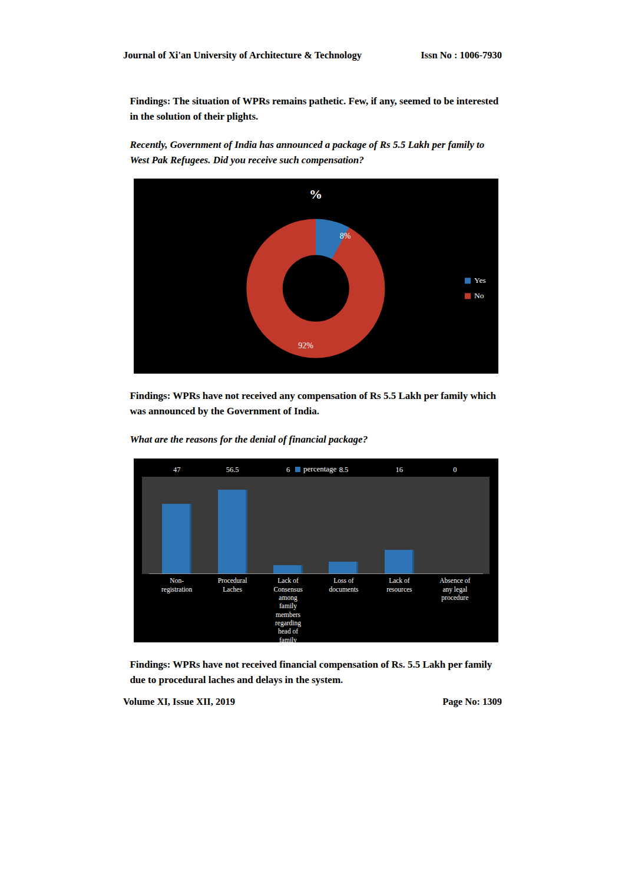Journal of Xi'an University of Architecture & Technology
Issn No : 1006-7930
Findings: The situation of WPRs remains pathetic. Few, if any, seemed to be interested in the solution of their plights.
Recently, Government of India has announced a package of Rs 5.5 Lakh per family to West Pak Refugees. Did you receive such compensation?
%
8% 92%
Yes
No
Findings: WPRs have not received any compensation of Rs 5.5 Lakh per family which was announced by the Government of India.
What are the reasons for the denial of financial package?
percentage
47
56.5
6
8.5
16
0
Non-registration
Procedural Laches
Lack of Consensus among family members regarding head of family
Loss of documents
Lack of resources
Absence of any legal procedure
Findings: WPRs have not received financial compensation of Rs. 5.5 Lakh per family due to procedural laches and delays in the system.
Volume XI, Issue XII, 2019
Page No: 1309